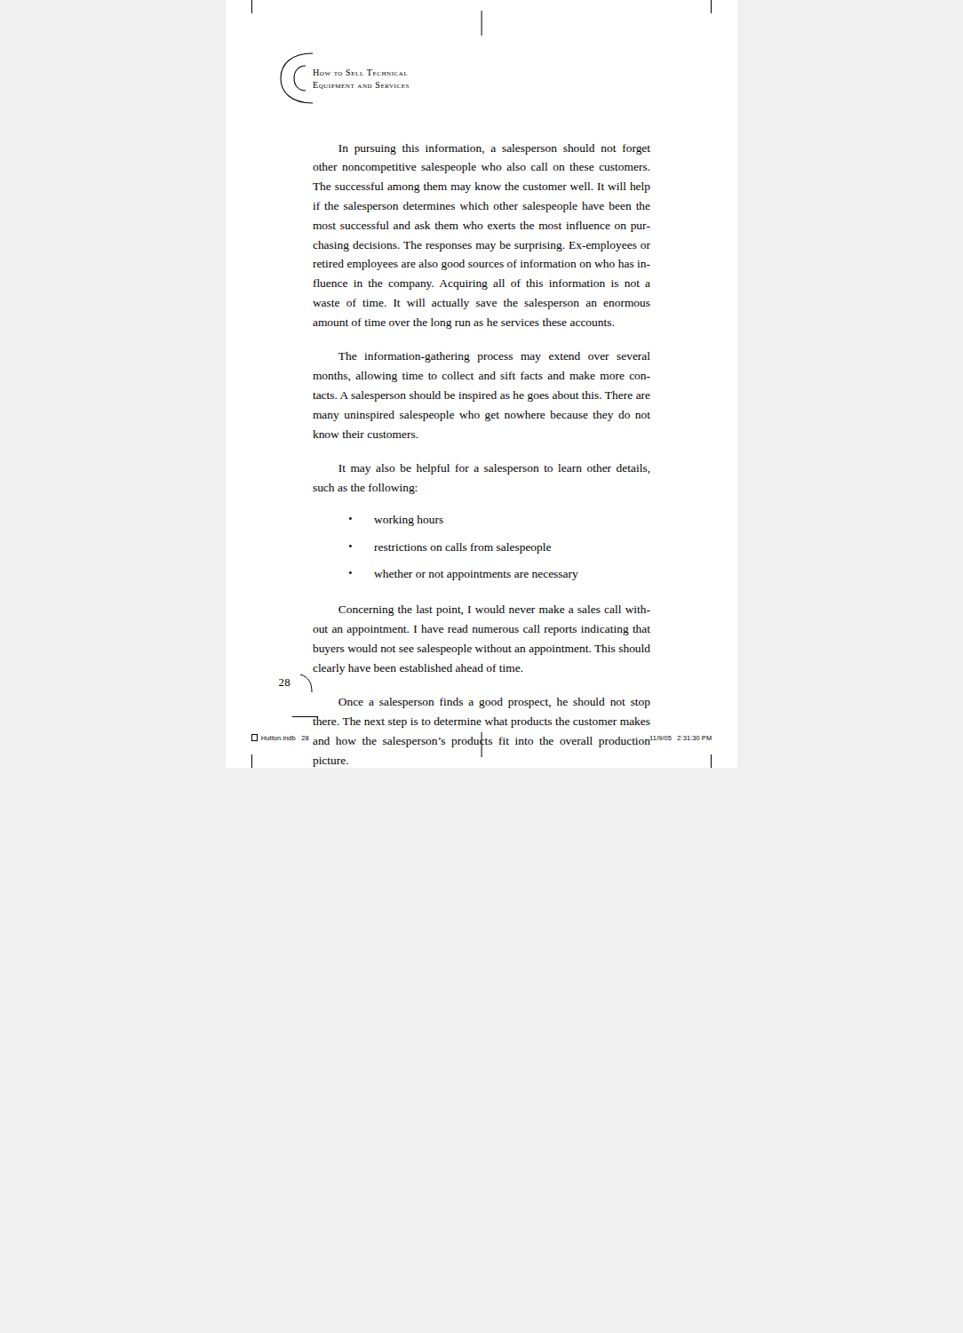How to Sell Technical
Equipment and Services
In pursuing this information, a salesperson should not forget other noncompetitive salespeople who also call on these customers. The successful among them may know the customer well. It will help if the salesperson determines which other salespeople have been the most successful and ask them who exerts the most influence on purchasing decisions. The responses may be surprising. Ex-employees or retired employees are also good sources of information on who has influence in the company. Acquiring all of this information is not a waste of time. It will actually save the salesperson an enormous amount of time over the long run as he services these accounts.
The information-gathering process may extend over several months, allowing time to collect and sift facts and make more contacts. A salesperson should be inspired as he goes about this. There are many uninspired salespeople who get nowhere because they do not know their customers.
It may also be helpful for a salesperson to learn other details, such as the following:
working hours
restrictions on calls from salespeople
whether or not appointments are necessary
Concerning the last point, I would never make a sales call without an appointment. I have read numerous call reports indicating that buyers would not see salespeople without an appointment. This should clearly have been established ahead of time.
Once a salesperson finds a good prospect, he should not stop there. The next step is to determine what products the customer makes and how the salesperson’s products fit into the overall production picture.
Empathy is one of the two fundamental requirements of an outstanding salesperson. In chapter 5, I point out how important it is for a salesperson to be able to see events and situations as the customer sees them. The more a salesperson knows about the buyer and his company, the more successful he will be in practicing empathy.
For example, Allen Mebane, retired chairman of Unifi, Inc. (a textile giant), said he must know his customer’s business and problems at least as well as he knows his own. “I have to show him how much I can help him—not vice versa.” (Wall Street Journal August 29, 1983)
28
Hutton.indb 28 11/9/05 2:31:30 PM